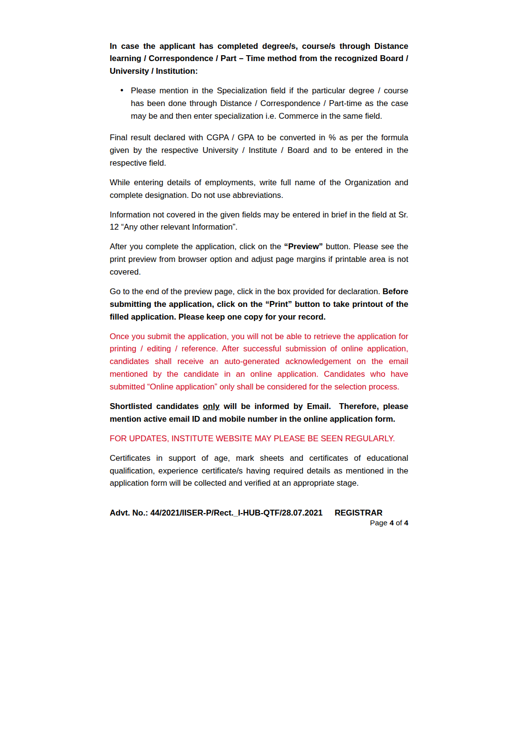In case the applicant has completed degree/s, course/s through Distance learning / Correspondence / Part – Time method from the recognized Board / University / Institution:
Please mention in the Specialization field if the particular degree / course has been done through Distance / Correspondence / Part-time as the case may be and then enter specialization i.e. Commerce in the same field.
Final result declared with CGPA / GPA to be converted in % as per the formula given by the respective University / Institute / Board and to be entered in the respective field.
While entering details of employments, write full name of the Organization and complete designation. Do not use abbreviations.
Information not covered in the given fields may be entered in brief in the field at Sr. 12 “Any other relevant Information”.
After you complete the application, click on the “Preview” button. Please see the print preview from browser option and adjust page margins if printable area is not covered.
Go to the end of the preview page, click in the box provided for declaration. Before submitting the application, click on the “Print” button to take printout of the filled application. Please keep one copy for your record.
Once you submit the application, you will not be able to retrieve the application for printing / editing / reference. After successful submission of online application, candidates shall receive an auto-generated acknowledgement on the email mentioned by the candidate in an online application. Candidates who have submitted “Online application” only shall be considered for the selection process.
Shortlisted candidates only will be informed by Email. Therefore, please mention active email ID and mobile number in the online application form.
FOR UPDATES, INSTITUTE WEBSITE MAY PLEASE BE SEEN REGULARLY.
Certificates in support of age, mark sheets and certificates of educational qualification, experience certificate/s having required details as mentioned in the application form will be collected and verified at an appropriate stage.
Advt. No.: 44/2021/IISER-P/Rect._I-HUB-QTF/28.07.2021 REGISTRAR
Page 4 of 4